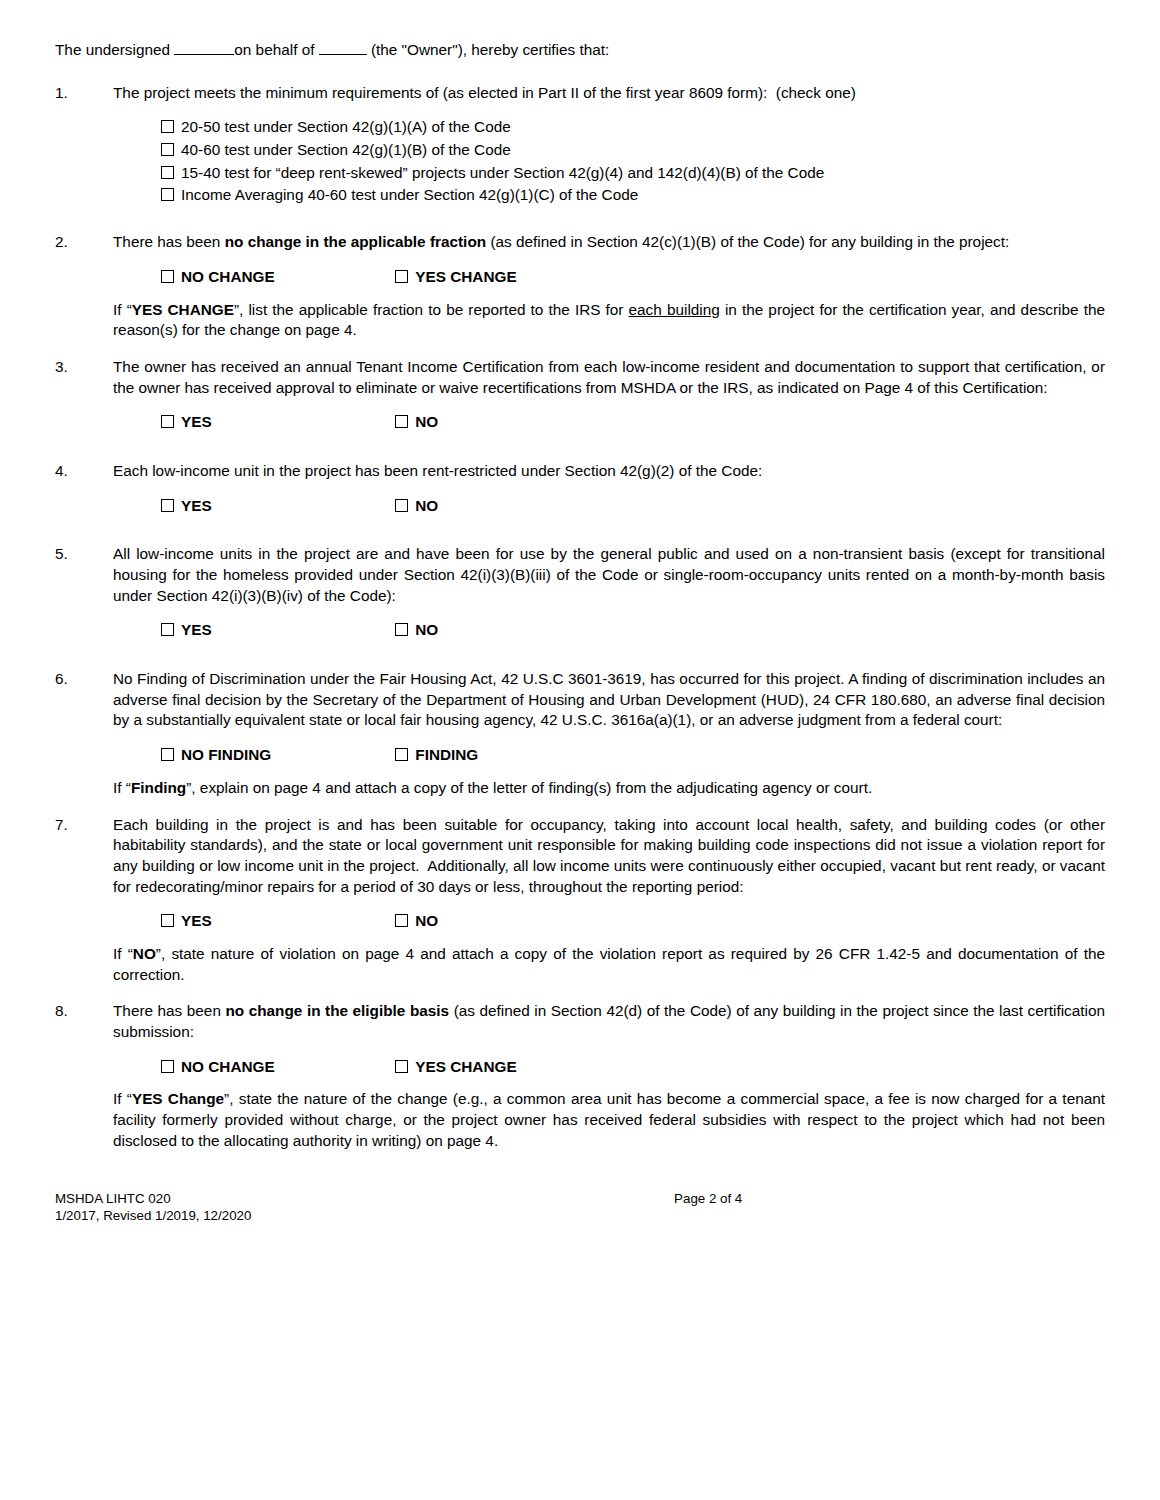The undersigned on behalf of (the "Owner"), hereby certifies that:
1.
The project meets the minimum requirements of (as elected in Part II of the first year 8609 form): (check one)
20-50 test under Section 42(g)(1)(A) of the Code
40-60 test under Section 42(g)(1)(B) of the Code
15-40 test for “deep rent-skewed” projects under Section 42(g)(4) and 142(d)(4)(B) of the Code
Income Averaging 40-60 test under Section 42(g)(1)(C) of the Code
2.
There has been no change in the applicable fraction (as defined in Section 42(c)(1)(B) of the Code) for any building in the project:
NO CHANGE YES CHANGE
If “YES CHANGE”, list the applicable fraction to be reported to the IRS for each building in the project for the certification year, and describe the reason(s) for the change on page 4.
3.
The owner has received an annual Tenant Income Certification from each low-income resident and documentation to support that certification, or the owner has received approval to eliminate or waive recertifications from MSHDA or the IRS, as indicated on Page 4 of this Certification:
YES NO
4.
Each low-income unit in the project has been rent-restricted under Section 42(g)(2) of the Code:
YES NO
5.
All low-income units in the project are and have been for use by the general public and used on a non-transient basis (except for transitional housing for the homeless provided under Section 42(i)(3)(B)(iii) of the Code or single-room-occupancy units rented on a month-by-month basis under Section 42(i)(3)(B)(iv) of the Code):
YES NO
6.
No Finding of Discrimination under the Fair Housing Act, 42 U.S.C 3601-3619, has occurred for this project. A finding of discrimination includes an adverse final decision by the Secretary of the Department of Housing and Urban Development (HUD), 24 CFR 180.680, an adverse final decision by a substantially equivalent state or local fair housing agency, 42 U.S.C. 3616a(a)(1), or an adverse judgment from a federal court:
NO FINDING FINDING
If “Finding”, explain on page 4 and attach a copy of the letter of finding(s) from the adjudicating agency or court.
7.
Each building in the project is and has been suitable for occupancy, taking into account local health, safety, and building codes (or other habitability standards), and the state or local government unit responsible for making building code inspections did not issue a violation report for any building or low income unit in the project. Additionally, all low income units were continuously either occupied, vacant but rent ready, or vacant for redecorating/minor repairs for a period of 30 days or less, throughout the reporting period:
YES NO
If “NO”, state nature of violation on page 4 and attach a copy of the violation report as required by 26 CFR 1.42-5 and documentation of the correction.
8.
There has been no change in the eligible basis (as defined in Section 42(d) of the Code) of any building in the project since the last certification submission:
NO CHANGE YES CHANGE
If “YES Change”, state the nature of the change (e.g., a common area unit has become a commercial space, a fee is now charged for a tenant facility formerly provided without charge, or the project owner has received federal subsidies with respect to the project which had not been disclosed to the allocating authority in writing) on page 4.
MSHDA LIHTC 020
1/2017, Revised 1/2019, 12/2020
Page 2 of 4